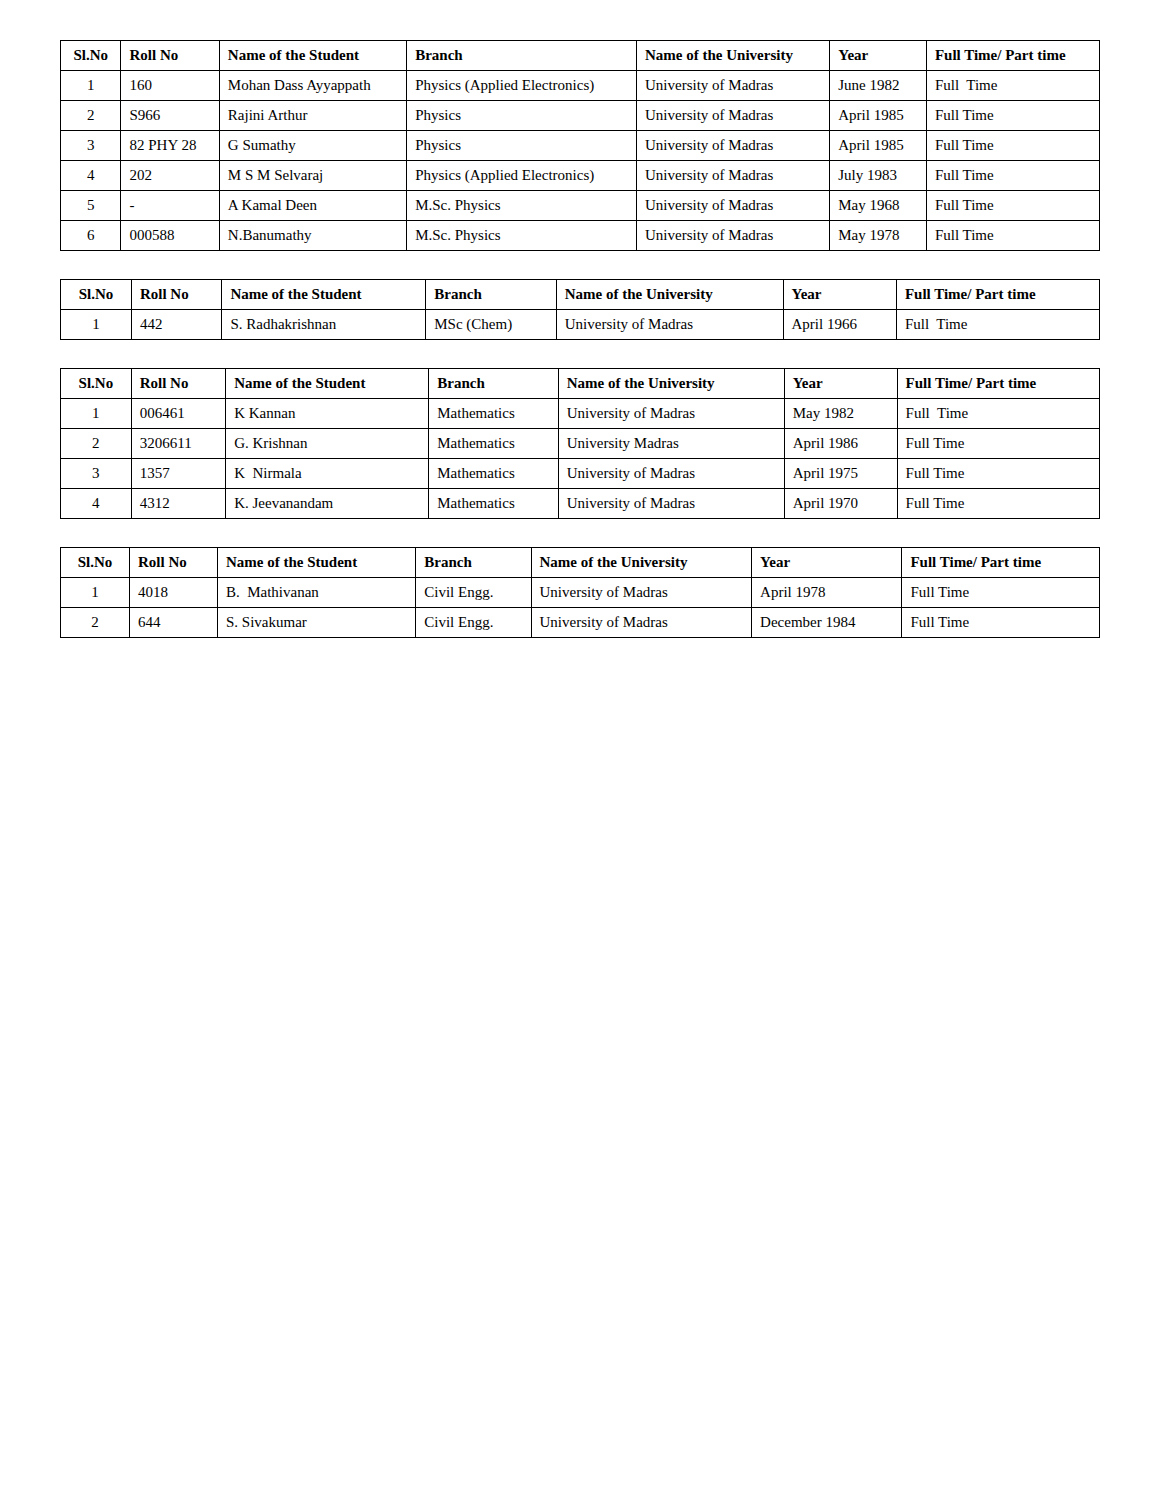| Sl.No | Roll No | Name of the Student | Branch | Name of the University | Year | Full Time/ Part time |
| --- | --- | --- | --- | --- | --- | --- |
| 1 | 160 | Mohan Dass Ayyappath | Physics (Applied Electronics) | University of Madras | June 1982 | Full Time |
| 2 | S966 | Rajini Arthur | Physics | University of Madras | April 1985 | Full Time |
| 3 | 82 PHY 28 | G Sumathy | Physics | University of Madras | April 1985 | Full Time |
| 4 | 202 | M S M Selvaraj | Physics (Applied Electronics) | University of Madras | July 1983 | Full Time |
| 5 | - | A Kamal Deen | M.Sc. Physics | University of Madras | May 1968 | Full Time |
| 6 | 000588 | N.Banumathy | M.Sc. Physics | University of Madras | May 1978 | Full Time |
| Sl.No | Roll No | Name of the Student | Branch | Name of the University | Year | Full Time/ Part time |
| --- | --- | --- | --- | --- | --- | --- |
| 1 | 442 | S. Radhakrishnan | MSc (Chem) | University of Madras | April 1966 | Full Time |
| Sl.No | Roll No | Name of the Student | Branch | Name of the University | Year | Full Time/ Part time |
| --- | --- | --- | --- | --- | --- | --- |
| 1 | 006461 | K Kannan | Mathematics | University of Madras | May 1982 | Full Time |
| 2 | 3206611 | G. Krishnan | Mathematics | University Madras | April 1986 | Full Time |
| 3 | 1357 | K Nirmala | Mathematics | University of Madras | April 1975 | Full Time |
| 4 | 4312 | K. Jeevanandam | Mathematics | University of Madras | April 1970 | Full Time |
| Sl.No | Roll No | Name of the Student | Branch | Name of the University | Year | Full Time/ Part time |
| --- | --- | --- | --- | --- | --- | --- |
| 1 | 4018 | B. Mathivanan | Civil Engg. | University of Madras | April 1978 | Full Time |
| 2 | 644 | S. Sivakumar | Civil Engg. | University of Madras | December 1984 | Full Time |